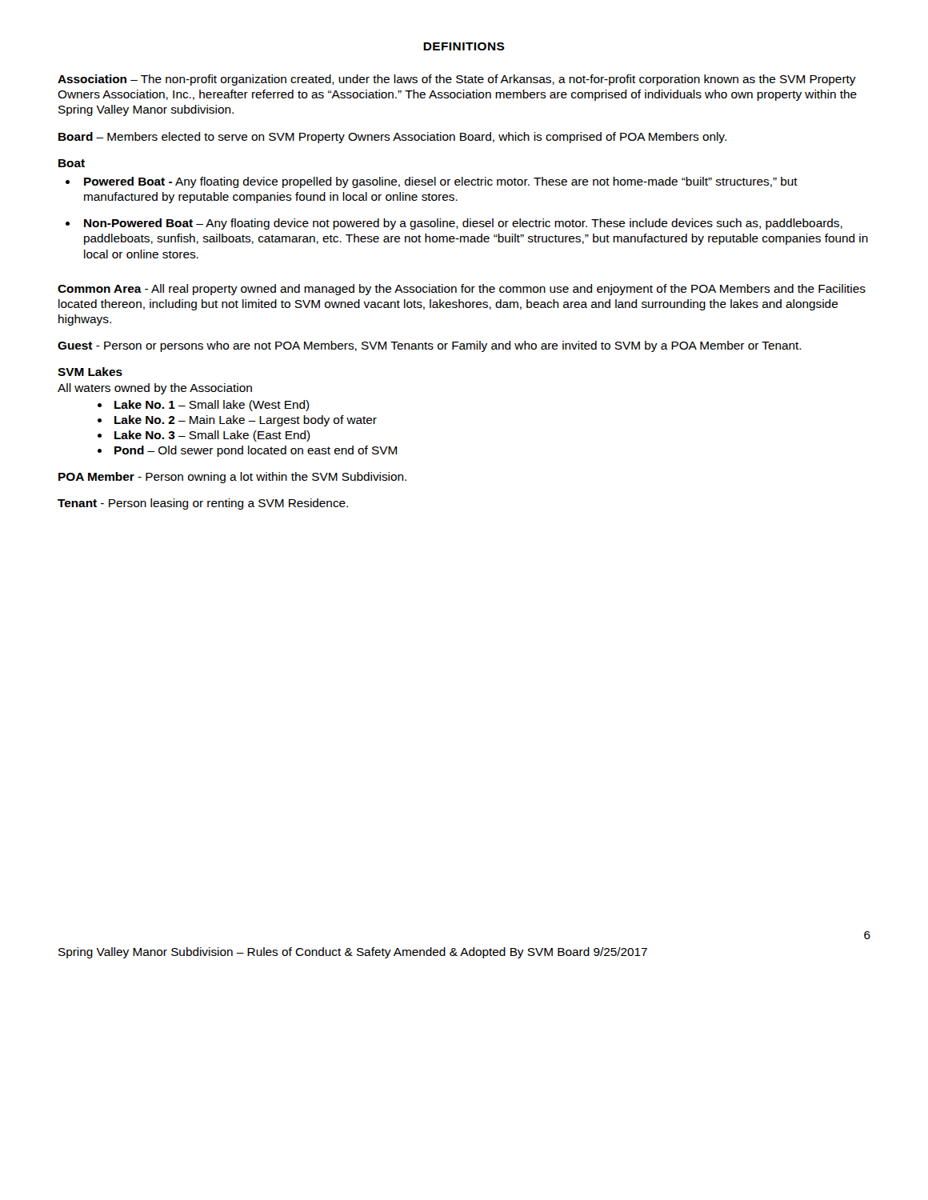DEFINITIONS
Association – The non-profit organization created, under the laws of the State of Arkansas, a not-for-profit corporation known as the SVM Property Owners Association, Inc., hereafter referred to as “Association.” The Association members are comprised of individuals who own property within the Spring Valley Manor subdivision.
Board – Members elected to serve on SVM Property Owners Association Board, which is comprised of POA Members only.
Boat
Powered Boat - Any floating device propelled by gasoline, diesel or electric motor. These are not home-made “built” structures,” but manufactured by reputable companies found in local or online stores.
Non-Powered Boat – Any floating device not powered by a gasoline, diesel or electric motor. These include devices such as, paddleboards, paddleboats, sunfish, sailboats, catamaran, etc. These are not home-made “built” structures,” but manufactured by reputable companies found in local or online stores.
Common Area - All real property owned and managed by the Association for the common use and enjoyment of the POA Members and the Facilities located thereon, including but not limited to SVM owned vacant lots, lakeshores, dam, beach area and land surrounding the lakes and alongside highways.
Guest - Person or persons who are not POA Members, SVM Tenants or Family and who are invited to SVM by a POA Member or Tenant.
SVM Lakes
All waters owned by the Association
Lake No. 1 – Small lake (West End)
Lake No. 2 – Main Lake – Largest body of water
Lake No. 3 – Small Lake (East End)
Pond – Old sewer pond located on east end of SVM
POA Member - Person owning a lot within the SVM Subdivision.
Tenant - Person leasing or renting a SVM Residence.
6
Spring Valley Manor Subdivision – Rules of Conduct & Safety Amended & Adopted By SVM Board 9/25/2017